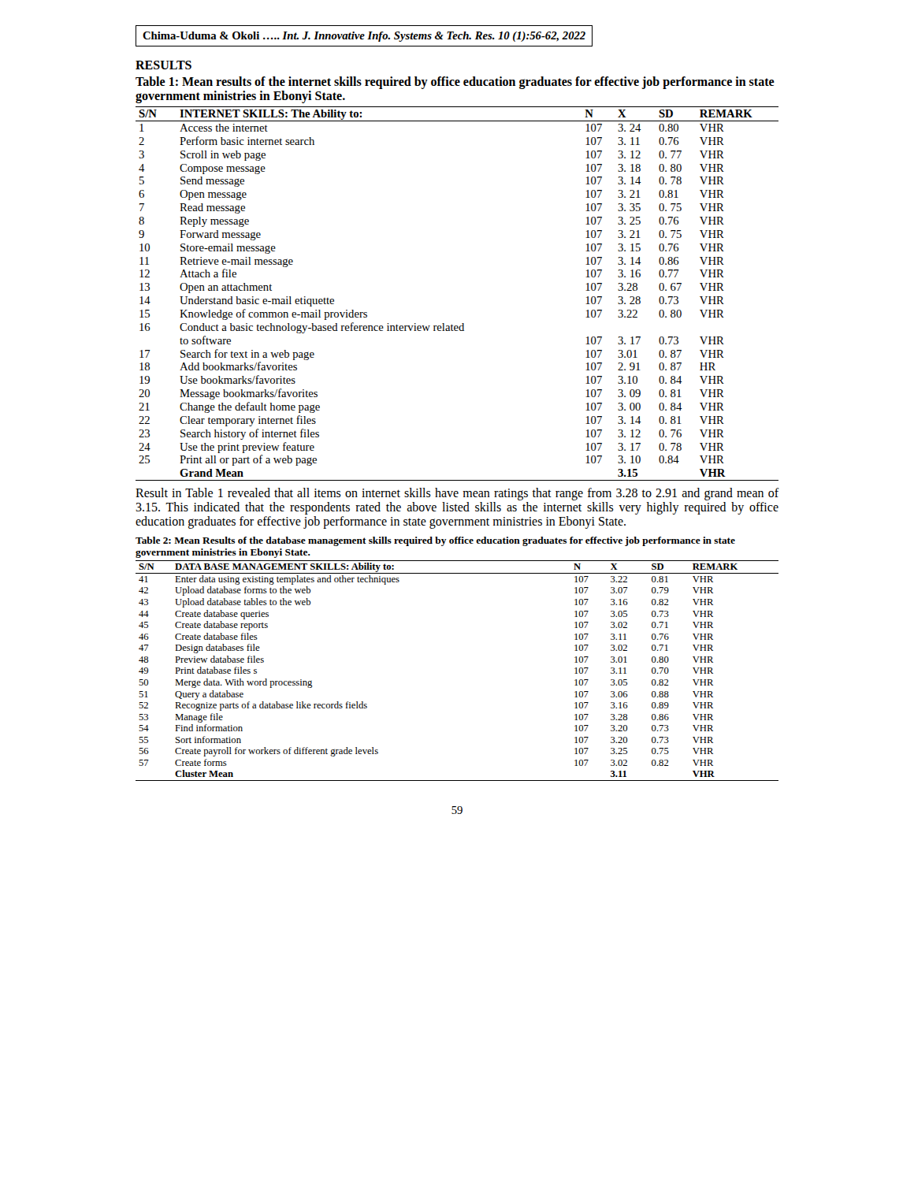Chima-Uduma & Okoli ….. Int. J. Innovative Info. Systems & Tech. Res. 10 (1):56-62, 2022
RESULTS
Table 1: Mean results of the internet skills required by office education graduates for effective job performance in state government ministries in Ebonyi State.
| S/N | INTERNET SKILLS: The Ability to: | N | X | SD | REMARK |
| --- | --- | --- | --- | --- | --- |
| 1 | Access the internet | 107 | 3. 24 | 0.80 | VHR |
| 2 | Perform basic internet search | 107 | 3. 11 | 0.76 | VHR |
| 3 | Scroll in web page | 107 | 3. 12 | 0. 77 | VHR |
| 4 | Compose message | 107 | 3. 18 | 0. 80 | VHR |
| 5 | Send message | 107 | 3. 14 | 0. 78 | VHR |
| 6 | Open message | 107 | 3. 21 | 0.81 | VHR |
| 7 | Read message | 107 | 3. 35 | 0. 75 | VHR |
| 8 | Reply message | 107 | 3. 25 | 0.76 | VHR |
| 9 | Forward message | 107 | 3. 21 | 0. 75 | VHR |
| 10 | Store-email message | 107 | 3. 15 | 0.76 | VHR |
| 11 | Retrieve e-mail message | 107 | 3. 14 | 0.86 | VHR |
| 12 | Attach a file | 107 | 3. 16 | 0.77 | VHR |
| 13 | Open an attachment | 107 | 3.28 | 0. 67 | VHR |
| 14 | Understand basic e-mail etiquette | 107 | 3. 28 | 0.73 | VHR |
| 15 | Knowledge of common e-mail providers | 107 | 3.22 | 0. 80 | VHR |
| 16 | Conduct a basic technology-based reference interview related to software | 107 | 3. 17 | 0.73 | VHR |
| 17 | Search for text in a web page | 107 | 3.01 | 0. 87 | VHR |
| 18 | Add bookmarks/favorites | 107 | 2. 91 | 0. 87 | HR |
| 19 | Use bookmarks/favorites | 107 | 3.10 | 0. 84 | VHR |
| 20 | Message bookmarks/favorites | 107 | 3. 09 | 0. 81 | VHR |
| 21 | Change the default home page | 107 | 3. 00 | 0. 84 | VHR |
| 22 | Clear temporary internet files | 107 | 3. 14 | 0. 81 | VHR |
| 23 | Search history of internet files | 107 | 3. 12 | 0. 76 | VHR |
| 24 | Use the print preview feature | 107 | 3. 17 | 0. 78 | VHR |
| 25 | Print all or part of a web page | 107 | 3. 10 | 0.84 | VHR |
| | Grand Mean | | 3.15 | | VHR |
Result in Table 1 revealed that all items on internet skills have mean ratings that range from 3.28 to 2.91 and grand mean of 3.15. This indicated that the respondents rated the above listed skills as the internet skills very highly required by office education graduates for effective job performance in state government ministries in Ebonyi State.
Table 2: Mean Results of the database management skills required by office education graduates for effective job performance in state government ministries in Ebonyi State.
| S/N | DATA BASE MANAGEMENT SKILLS: Ability to: | N | X | SD | REMARK |
| --- | --- | --- | --- | --- | --- |
| 41 | Enter data using existing templates and other techniques | 107 | 3.22 | 0.81 | VHR |
| 42 | Upload database forms to the web | 107 | 3.07 | 0.79 | VHR |
| 43 | Upload database tables to the web | 107 | 3.16 | 0.82 | VHR |
| 44 | Create database queries | 107 | 3.05 | 0.73 | VHR |
| 45 | Create database reports | 107 | 3.02 | 0.71 | VHR |
| 46 | Create database files | 107 | 3.11 | 0.76 | VHR |
| 47 | Design databases file | 107 | 3.02 | 0.71 | VHR |
| 48 | Preview database files | 107 | 3.01 | 0.80 | VHR |
| 49 | Print database files s | 107 | 3.11 | 0.70 | VHR |
| 50 | Merge data. With word processing | 107 | 3.05 | 0.82 | VHR |
| 51 | Query a database | 107 | 3.06 | 0.88 | VHR |
| 52 | Recognize parts of a database like records fields | 107 | 3.16 | 0.89 | VHR |
| 53 | Manage file | 107 | 3.28 | 0.86 | VHR |
| 54 | Find information | 107 | 3.20 | 0.73 | VHR |
| 55 | Sort information | 107 | 3.20 | 0.73 | VHR |
| 56 | Create payroll for workers of different grade levels | 107 | 3.25 | 0.75 | VHR |
| 57 | Create forms | 107 | 3.02 | 0.82 | VHR |
| | Cluster Mean | | 3.11 | | VHR |
59